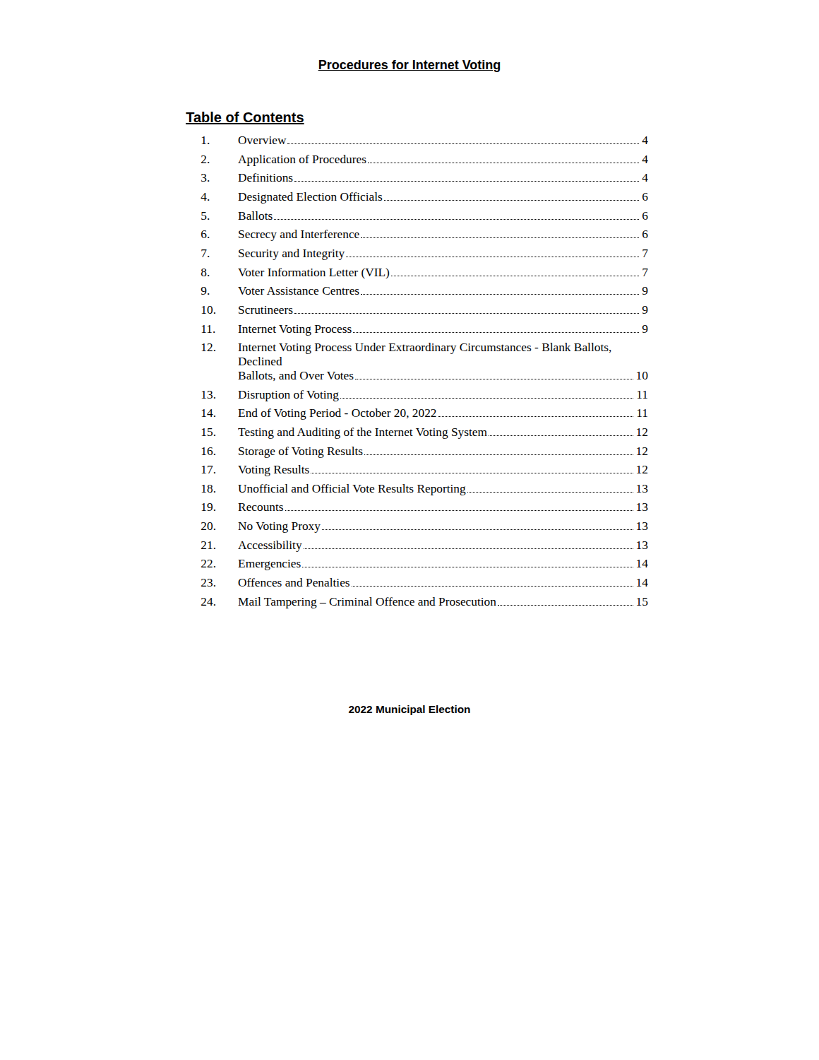Procedures for Internet Voting
Table of Contents
| 1. | Overview 4 |
| 2. | Application of Procedures 4 |
| 3. | Definitions 4 |
| 4. | Designated Election Officials 6 |
| 5. | Ballots 6 |
| 6. | Secrecy and Interference 6 |
| 7. | Security and Integrity 7 |
| 8. | Voter Information Letter (VIL) 7 |
| 9. | Voter Assistance Centres 9 |
| 10. | Scrutineers 9 |
| 11. | Internet Voting Process 9 |
| 12. | Internet Voting Process Under Extraordinary Circumstances - Blank Ballots, Declined Ballots, and Over Votes 10 |
| 13. | Disruption of Voting 11 |
| 14. | End of Voting Period - October 20, 2022 11 |
| 15. | Testing and Auditing of the Internet Voting System 12 |
| 16. | Storage of Voting Results 12 |
| 17. | Voting Results 12 |
| 18. | Unofficial and Official Vote Results Reporting 13 |
| 19. | Recounts 13 |
| 20. | No Voting Proxy 13 |
| 21. | Accessibility 13 |
| 22. | Emergencies 14 |
| 23. | Offences and Penalties 14 |
| 24. | Mail Tampering – Criminal Offence and Prosecution 15 |
2022 Municipal Election